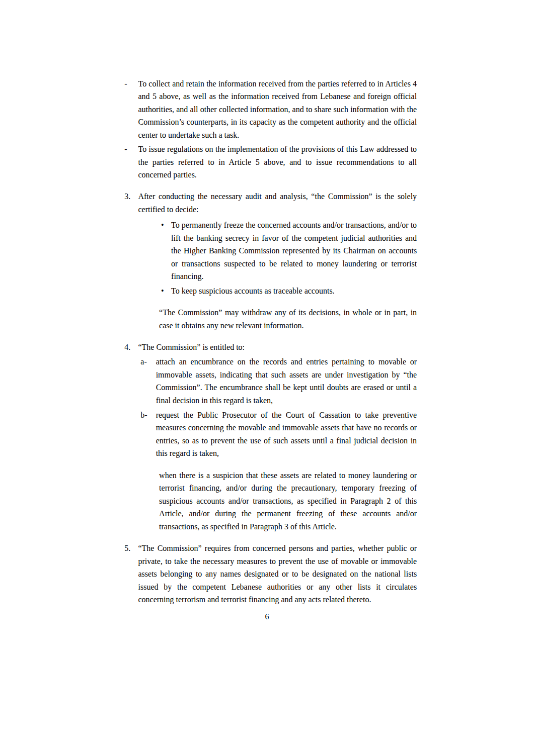To collect and retain the information received from the parties referred to in Articles 4 and 5 above, as well as the information received from Lebanese and foreign official authorities, and all other collected information, and to share such information with the Commission’s counterparts, in its capacity as the competent authority and the official center to undertake such a task.
To issue regulations on the implementation of the provisions of this Law addressed to the parties referred to in Article 5 above, and to issue recommendations to all concerned parties.
After conducting the necessary audit and analysis, “the Commission” is the solely certified to decide:
To permanently freeze the concerned accounts and/or transactions, and/or to lift the banking secrecy in favor of the competent judicial authorities and the Higher Banking Commission represented by its Chairman on accounts or transactions suspected to be related to money laundering or terrorist financing.
To keep suspicious accounts as traceable accounts.
“The Commission” may withdraw any of its decisions, in whole or in part, in case it obtains any new relevant information.
“The Commission” is entitled to:
attach an encumbrance on the records and entries pertaining to movable or immovable assets, indicating that such assets are under investigation by “the Commission”. The encumbrance shall be kept until doubts are erased or until a final decision in this regard is taken,
request the Public Prosecutor of the Court of Cassation to take preventive measures concerning the movable and immovable assets that have no records or entries, so as to prevent the use of such assets until a final judicial decision in this regard is taken,
when there is a suspicion that these assets are related to money laundering or terrorist financing, and/or during the precautionary, temporary freezing of suspicious accounts and/or transactions, as specified in Paragraph 2 of this Article, and/or during the permanent freezing of these accounts and/or transactions, as specified in Paragraph 3 of this Article.
“The Commission” requires from concerned persons and parties, whether public or private, to take the necessary measures to prevent the use of movable or immovable assets belonging to any names designated or to be designated on the national lists issued by the competent Lebanese authorities or any other lists it circulates concerning terrorism and terrorist financing and any acts related thereto.
6